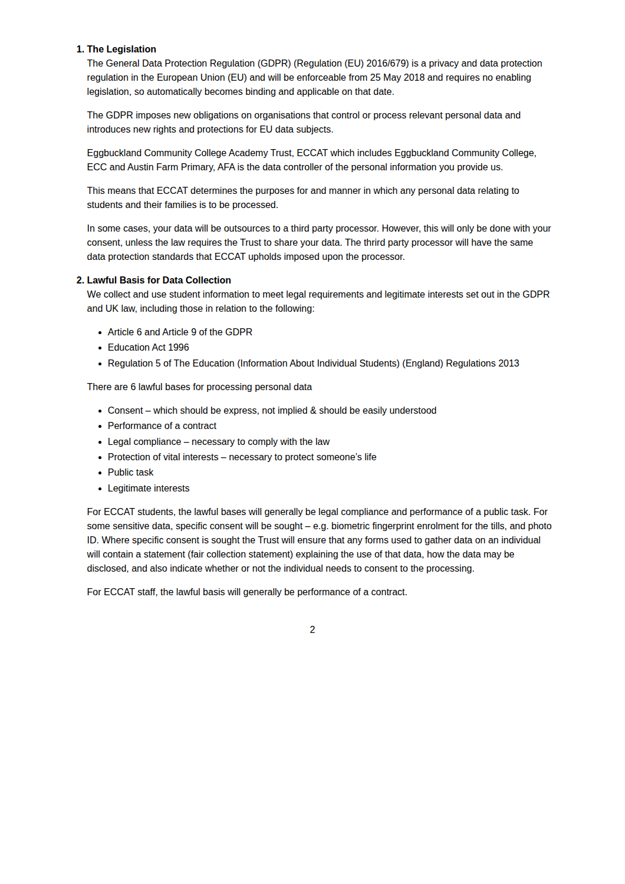The Legislation
The General Data Protection Regulation (GDPR) (Regulation (EU) 2016/679) is a privacy and data protection regulation in the European Union (EU) and will be enforceable from 25 May 2018 and requires no enabling legislation, so automatically becomes binding and applicable on that date.
The GDPR imposes new obligations on organisations that control or process relevant personal data and introduces new rights and protections for EU data subjects.
Eggbuckland Community College Academy Trust, ECCAT which includes Eggbuckland Community College, ECC and Austin Farm Primary, AFA is the data controller of the personal information you provide us.
This means that ECCAT determines the purposes for and manner in which any personal data relating to students and their families is to be processed.
In some cases, your data will be outsources to a third party processor. However, this will only be done with your consent, unless the law requires the Trust to share your data. The thrird party processor will have the same data protection standards that ECCAT upholds imposed upon the processor.
Lawful Basis for Data Collection
We collect and use student information to meet legal requirements and legitimate interests set out in the GDPR and UK law, including those in relation to the following:
Article 6 and Article 9 of the GDPR
Education Act 1996
Regulation 5 of The Education (Information About Individual Students) (England) Regulations 2013
There are 6 lawful bases for processing personal data
Consent – which should be express, not implied & should be easily understood
Performance of a contract
Legal compliance – necessary to comply with the law
Protection of vital interests – necessary to protect someone’s life
Public task
Legitimate interests
For ECCAT students, the lawful bases will generally be legal compliance and performance of a public task. For some sensitive data, specific consent will be sought – e.g. biometric fingerprint enrolment for the tills, and photo ID. Where specific consent is sought the Trust will ensure that any forms used to gather data on an individual will contain a statement (fair collection statement) explaining the use of that data, how the data may be disclosed, and also indicate whether or not the individual needs to consent to the processing.
For ECCAT staff, the lawful basis will generally be performance of a contract.
2